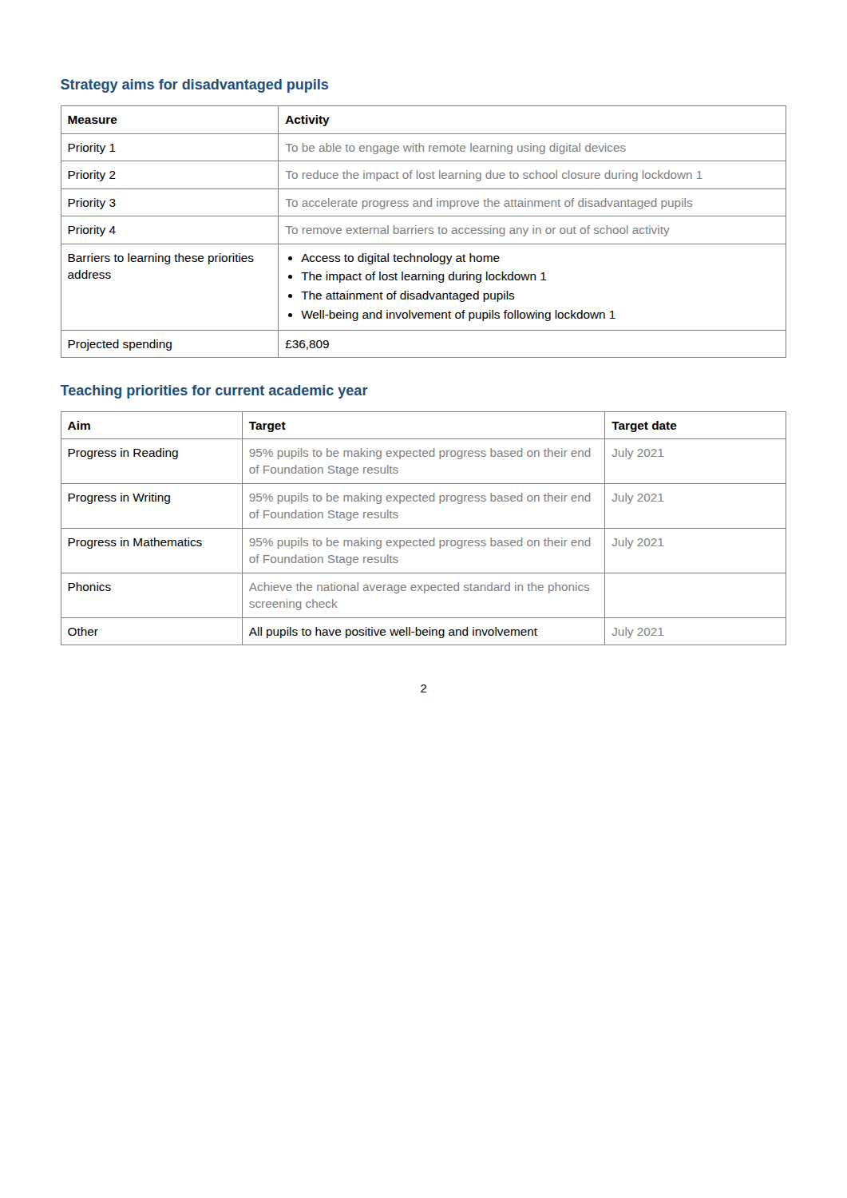Strategy aims for disadvantaged pupils
| Measure | Activity |
| --- | --- |
| Priority 1 | To be able to engage with remote learning using digital devices |
| Priority 2 | To reduce the impact of lost learning due to school closure during lockdown 1 |
| Priority 3 | To accelerate progress and improve the attainment of disadvantaged pupils |
| Priority 4 | To remove external barriers to accessing any in or out of school activity |
| Barriers to learning these priorities address | Access to digital technology at home The impact of lost learning during lockdown 1 The attainment of disadvantaged pupils Well-being and involvement of pupils following lockdown 1 |
| Projected spending | £36,809 |
Teaching priorities for current academic year
| Aim | Target | Target date |
| --- | --- | --- |
| Progress in Reading | 95% pupils to be making expected progress based on their end of Foundation Stage results | July 2021 |
| Progress in Writing | 95% pupils to be making expected progress based on their end of Foundation Stage results | July 2021 |
| Progress in Mathematics | 95% pupils to be making expected progress based on their end of Foundation Stage results | July 2021 |
| Phonics | Achieve the national average expected standard in the phonics screening check | |
| Other | All pupils to have positive well-being and involvement | July 2021 |
2